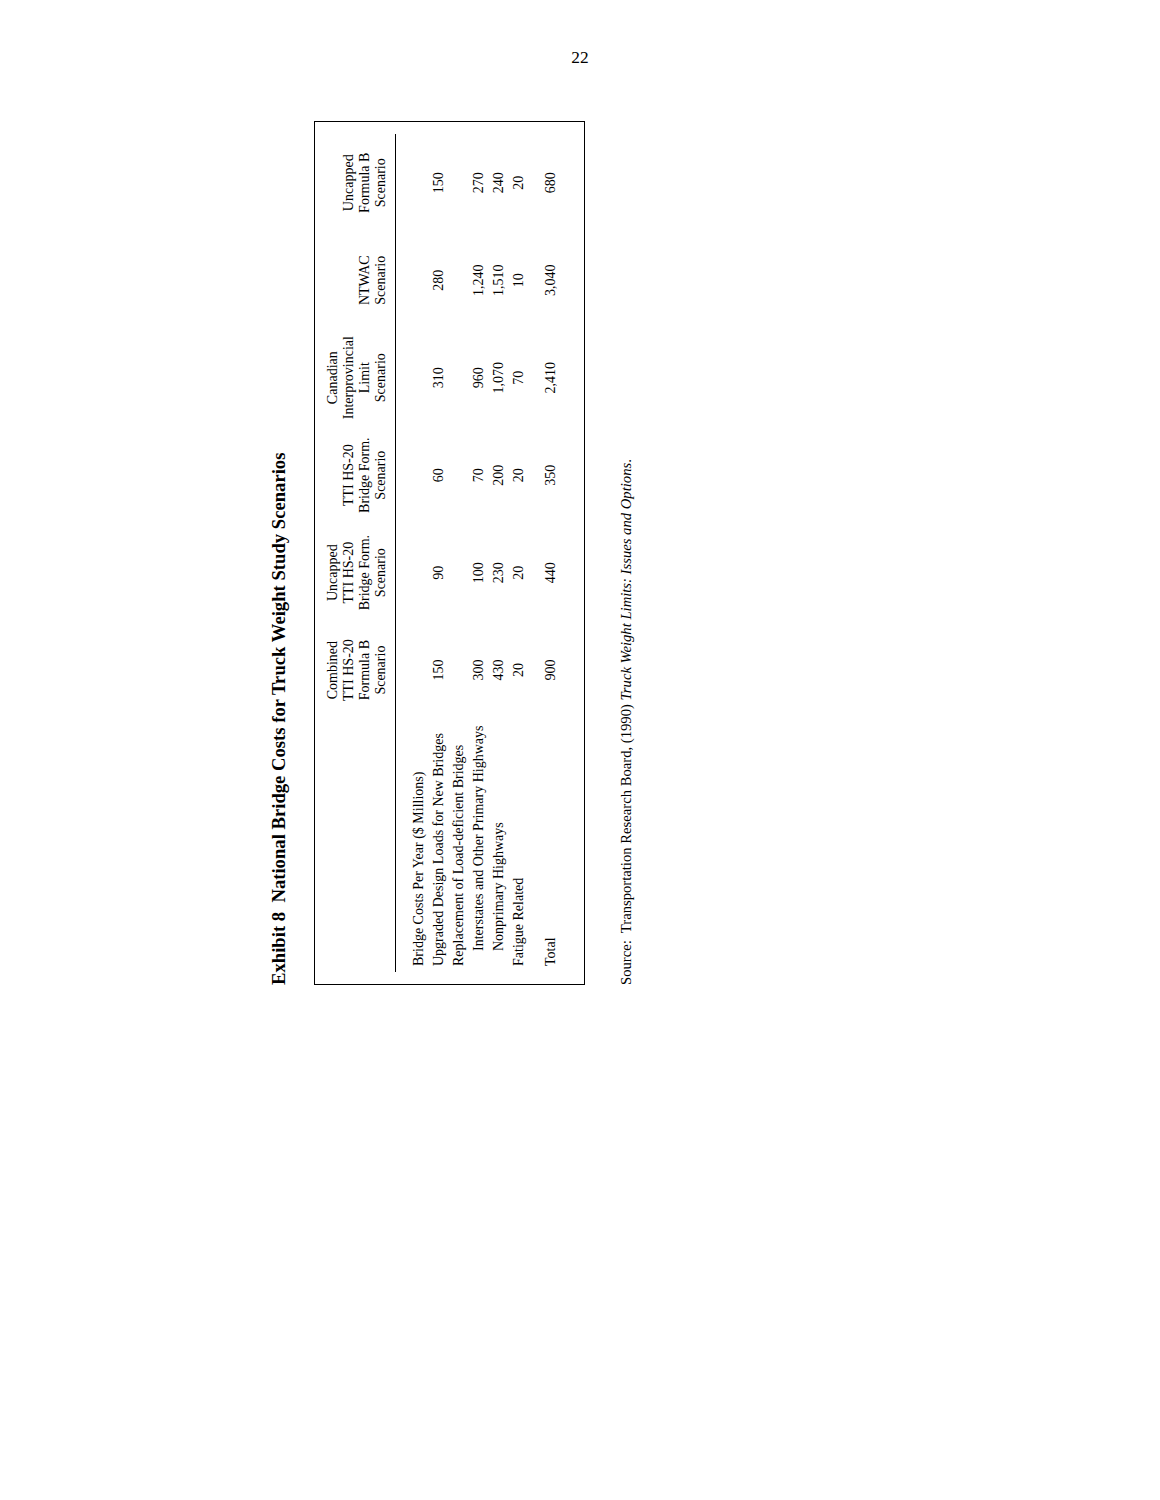22
Exhibit 8 National Bridge Costs for Truck Weight Study Scenarios
| | Combined TTI HS-20 Formula B Scenario | Uncapped TTI HS-20 Bridge Form. Scenario | TTI HS-20 Bridge Form. Scenario | Canadian Interprovincial Limit Scenario | NTWAC Scenario | Uncapped Formula B Scenario |
| --- | --- | --- | --- | --- | --- | --- |
| Bridge Costs Per Year ($ Millions) | | | | | | |
| Upgraded Design Loads for New Bridges | 150 | 90 | 60 | 310 | 280 | 150 |
| Replacement of Load-deficient Bridges | | | | | | |
| Interstates and Other Primary Highways | 300 | 100 | 70 | 960 | 1,240 | 270 |
| Nonprimary Highways | 430 | 230 | 200 | 1,070 | 1,510 | 240 |
| Fatigue Related | 20 | 20 | 20 | 70 | 10 | 20 |
| Total | 900 | 440 | 350 | 2,410 | 3,040 | 680 |
Source: Transportation Research Board, (1990) Truck Weight Limits: Issues and Options.